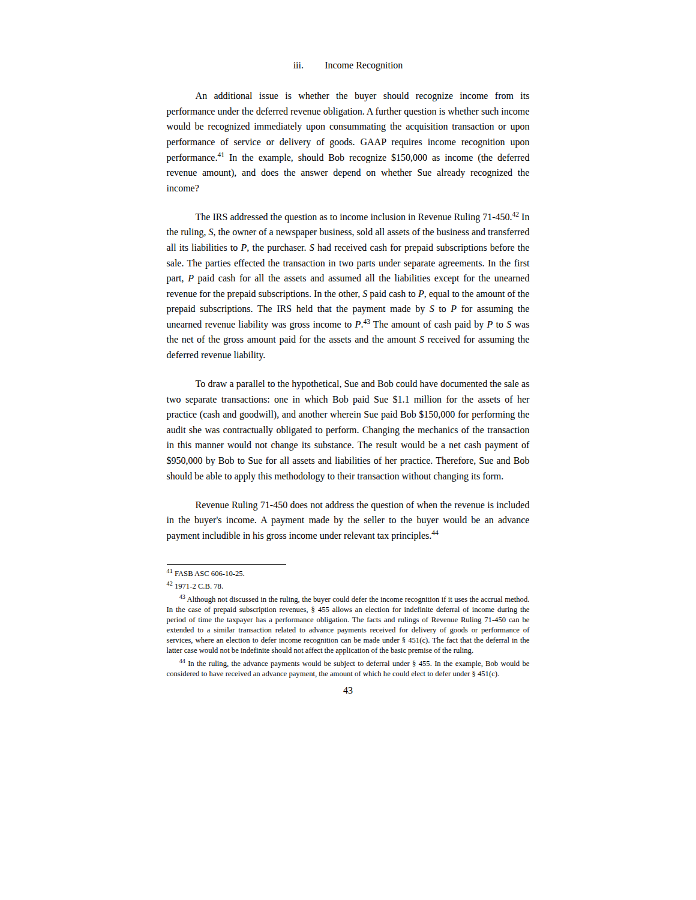iii. Income Recognition
An additional issue is whether the buyer should recognize income from its performance under the deferred revenue obligation. A further question is whether such income would be recognized immediately upon consummating the acquisition transaction or upon performance of service or delivery of goods. GAAP requires income recognition upon performance.41 In the example, should Bob recognize $150,000 as income (the deferred revenue amount), and does the answer depend on whether Sue already recognized the income?
The IRS addressed the question as to income inclusion in Revenue Ruling 71-450.42 In the ruling, S, the owner of a newspaper business, sold all assets of the business and transferred all its liabilities to P, the purchaser. S had received cash for prepaid subscriptions before the sale. The parties effected the transaction in two parts under separate agreements. In the first part, P paid cash for all the assets and assumed all the liabilities except for the unearned revenue for the prepaid subscriptions. In the other, S paid cash to P, equal to the amount of the prepaid subscriptions. The IRS held that the payment made by S to P for assuming the unearned revenue liability was gross income to P.43 The amount of cash paid by P to S was the net of the gross amount paid for the assets and the amount S received for assuming the deferred revenue liability.
To draw a parallel to the hypothetical, Sue and Bob could have documented the sale as two separate transactions: one in which Bob paid Sue $1.1 million for the assets of her practice (cash and goodwill), and another wherein Sue paid Bob $150,000 for performing the audit she was contractually obligated to perform. Changing the mechanics of the transaction in this manner would not change its substance. The result would be a net cash payment of $950,000 by Bob to Sue for all assets and liabilities of her practice. Therefore, Sue and Bob should be able to apply this methodology to their transaction without changing its form.
Revenue Ruling 71-450 does not address the question of when the revenue is included in the buyer's income. A payment made by the seller to the buyer would be an advance payment includible in his gross income under relevant tax principles.44
41 FASB ASC 606-10-25.
42 1971-2 C.B. 78.
43 Although not discussed in the ruling, the buyer could defer the income recognition if it uses the accrual method. In the case of prepaid subscription revenues, § 455 allows an election for indefinite deferral of income during the period of time the taxpayer has a performance obligation. The facts and rulings of Revenue Ruling 71-450 can be extended to a similar transaction related to advance payments received for delivery of goods or performance of services, where an election to defer income recognition can be made under § 451(c). The fact that the deferral in the latter case would not be indefinite should not affect the application of the basic premise of the ruling.
44 In the ruling, the advance payments would be subject to deferral under § 455. In the example, Bob would be considered to have received an advance payment, the amount of which he could elect to defer under § 451(c).
43